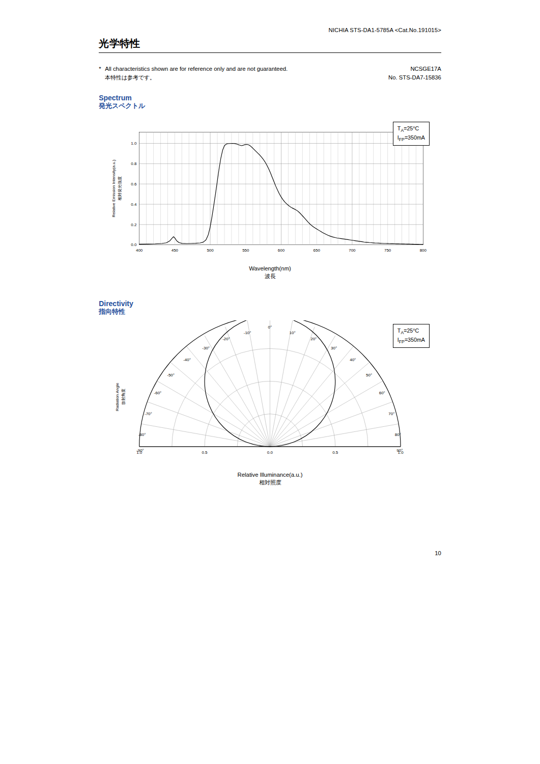NICHIA STS-DA1-5785A <Cat.No.191015>
光学特性
*All characteristics shown are for reference only and are not guaranteed. 本特性は参考です。
NCSGE17A
No. STS-DA7-15836
Spectrum発光スペクトル
TA=25°C
IFP=350mA
1.0 0.8 0.6 0.4 0.2 0.0 400 450 500 550 600 650 700 750 800 Relative Emission Intensity(a.u.) 相対発光強度
Wavelength(nm) 波長
Directivity指向特性
TA=25°C
IFP=350mA
0° -10° 10° -20° 20° -30° 30° -40° 40° -50° 50° -60° 60° -70° 70° -80° 80° -90° 90° Radiation Angle 放射角度 1.0 0.5 0.0 0.5 1.0
Relative Illuminance(a.u.) 相対照度
10